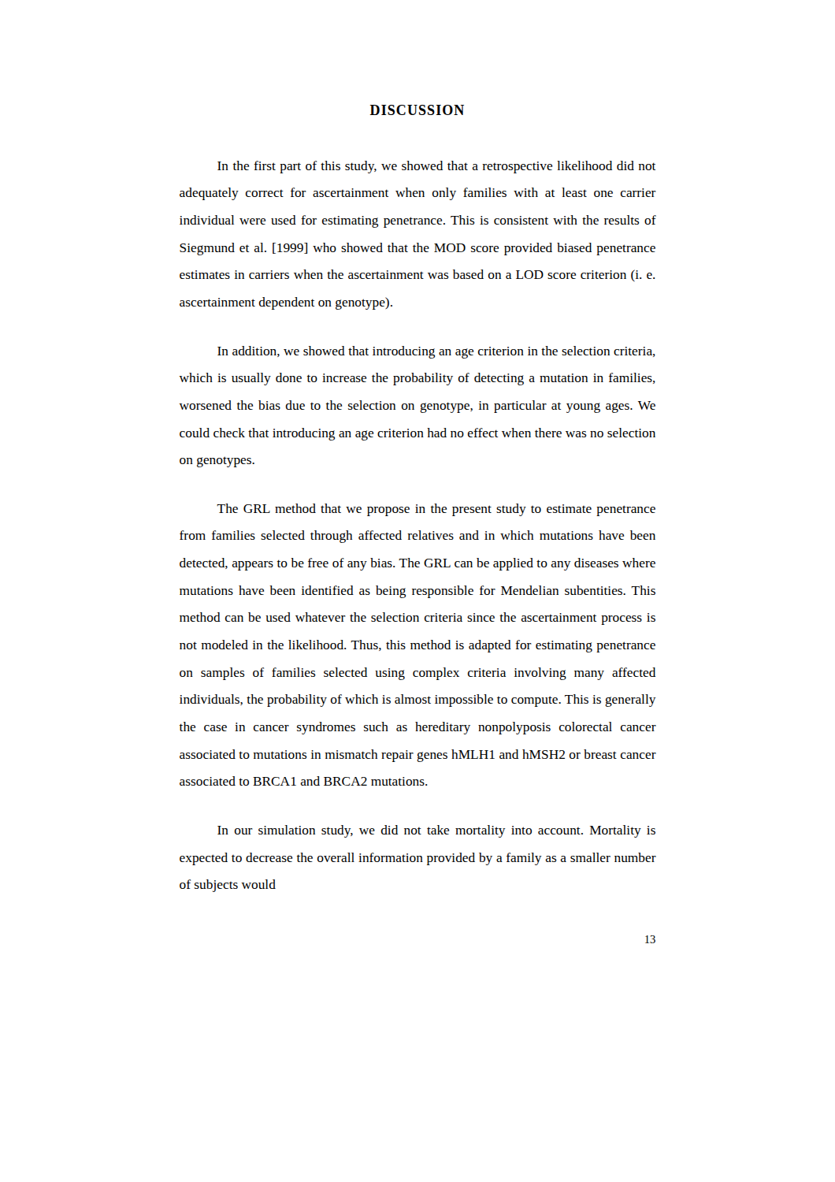DISCUSSION
In the first part of this study, we showed that a retrospective likelihood did not adequately correct for ascertainment when only families with at least one carrier individual were used for estimating penetrance. This is consistent with the results of Siegmund et al. [1999] who showed that the MOD score provided biased penetrance estimates in carriers when the ascertainment was based on a LOD score criterion (i. e. ascertainment dependent on genotype).
In addition, we showed that introducing an age criterion in the selection criteria, which is usually done to increase the probability of detecting a mutation in families, worsened the bias due to the selection on genotype, in particular at young ages. We could check that introducing an age criterion had no effect when there was no selection on genotypes.
The GRL method that we propose in the present study to estimate penetrance from families selected through affected relatives and in which mutations have been detected, appears to be free of any bias. The GRL can be applied to any diseases where mutations have been identified as being responsible for Mendelian subentities. This method can be used whatever the selection criteria since the ascertainment process is not modeled in the likelihood. Thus, this method is adapted for estimating penetrance on samples of families selected using complex criteria involving many affected individuals, the probability of which is almost impossible to compute. This is generally the case in cancer syndromes such as hereditary nonpolyposis colorectal cancer associated to mutations in mismatch repair genes hMLH1 and hMSH2 or breast cancer associated to BRCA1 and BRCA2 mutations.
In our simulation study, we did not take mortality into account. Mortality is expected to decrease the overall information provided by a family as a smaller number of subjects would
13